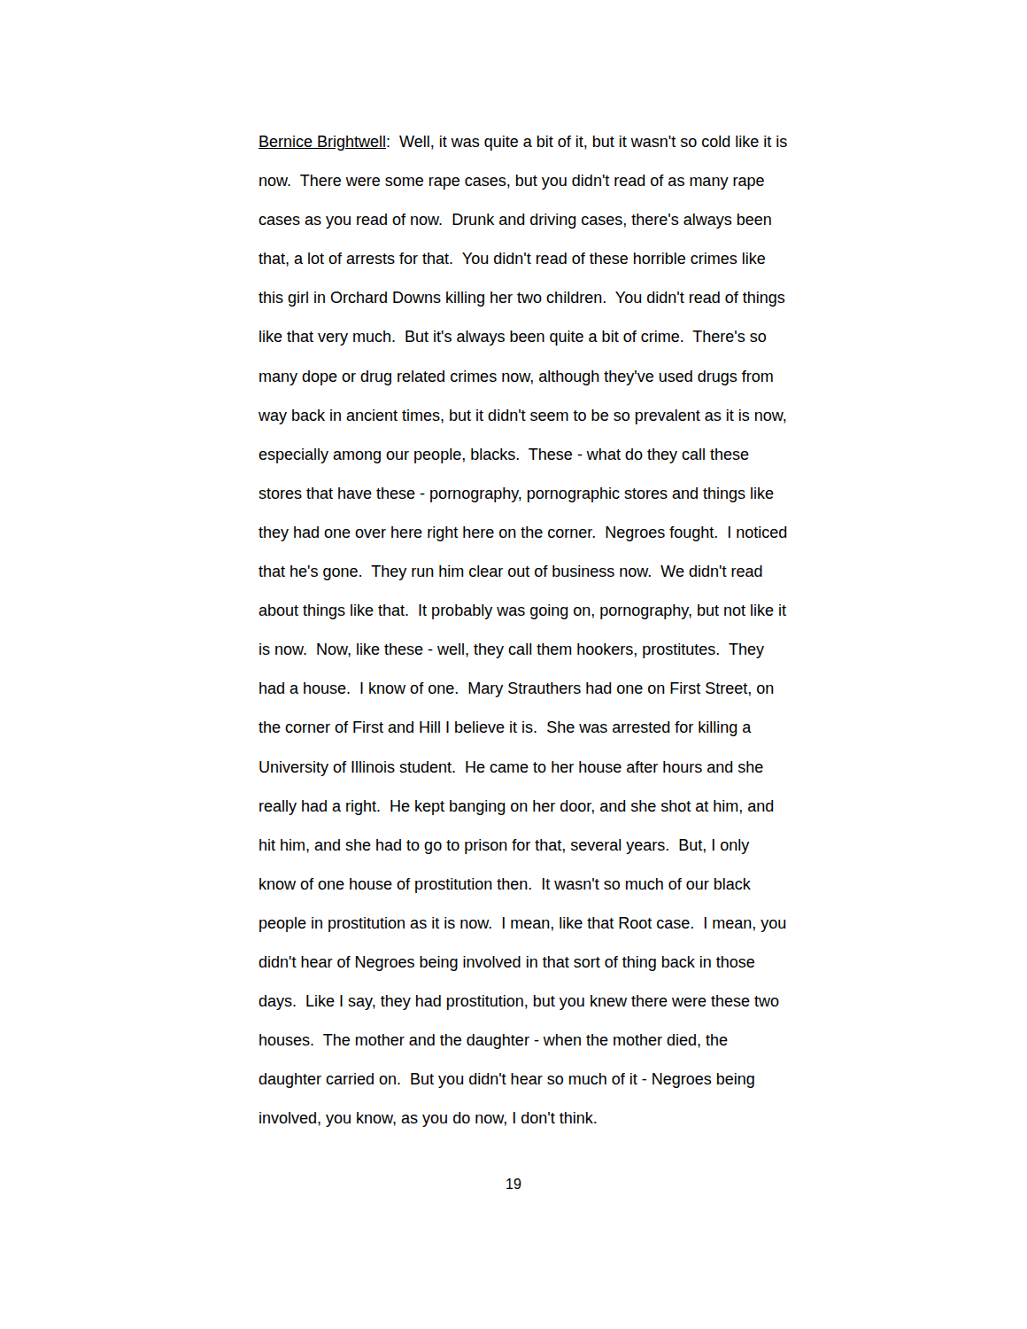Bernice Brightwell: Well, it was quite a bit of it, but it wasn't so cold like it is now. There were some rape cases, but you didn't read of as many rape cases as you read of now. Drunk and driving cases, there's always been that, a lot of arrests for that. You didn't read of these horrible crimes like this girl in Orchard Downs killing her two children. You didn't read of things like that very much. But it's always been quite a bit of crime. There's so many dope or drug related crimes now, although they've used drugs from way back in ancient times, but it didn't seem to be so prevalent as it is now, especially among our people, blacks. These - what do they call these stores that have these - pornography, pornographic stores and things like they had one over here right here on the corner. Negroes fought. I noticed that he's gone. They run him clear out of business now. We didn't read about things like that. It probably was going on, pornography, but not like it is now. Now, like these - well, they call them hookers, prostitutes. They had a house. I know of one. Mary Strauthers had one on First Street, on the corner of First and Hill I believe it is. She was arrested for killing a University of Illinois student. He came to her house after hours and she really had a right. He kept banging on her door, and she shot at him, and hit him, and she had to go to prison for that, several years. But, I only know of one house of prostitution then. It wasn't so much of our black people in prostitution as it is now. I mean, like that Root case. I mean, you didn't hear of Negroes being involved in that sort of thing back in those days. Like I say, they had prostitution, but you knew there were these two houses. The mother and the daughter - when the mother died, the daughter carried on. But you didn't hear so much of it - Negroes being involved, you know, as you do now, I don't think.
19